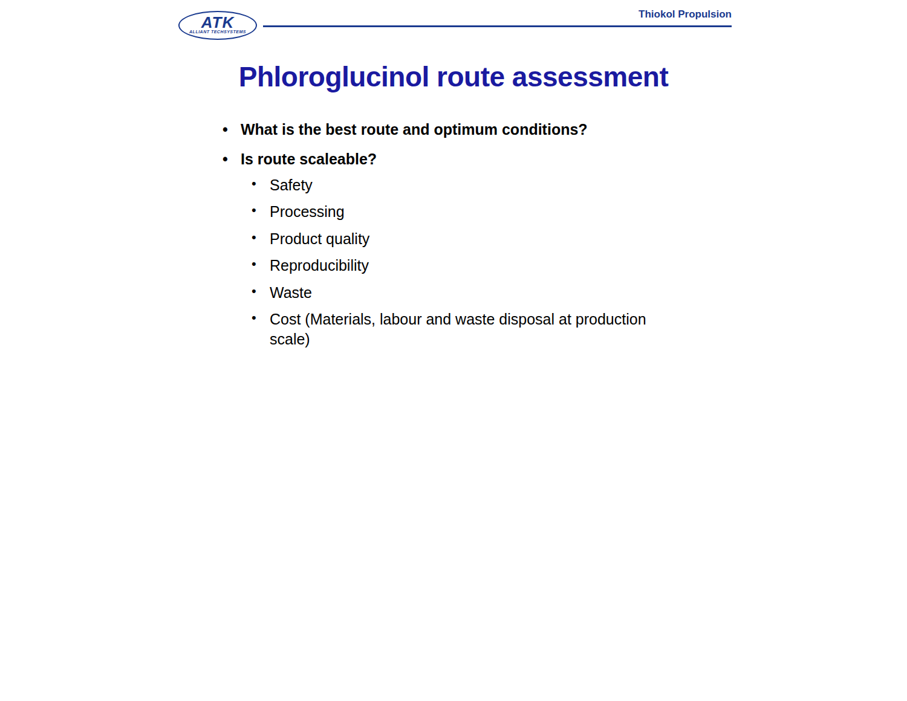ATK
ALLIANT TECHSYSTEMS
Thiokol Propulsion
Phloroglucinol route assessment
What is the best route and optimum conditions?
Is route scaleable?
Safety
Processing
Product quality
Reproducibility
Waste
Cost (Materials, labour and waste disposal at production scale)